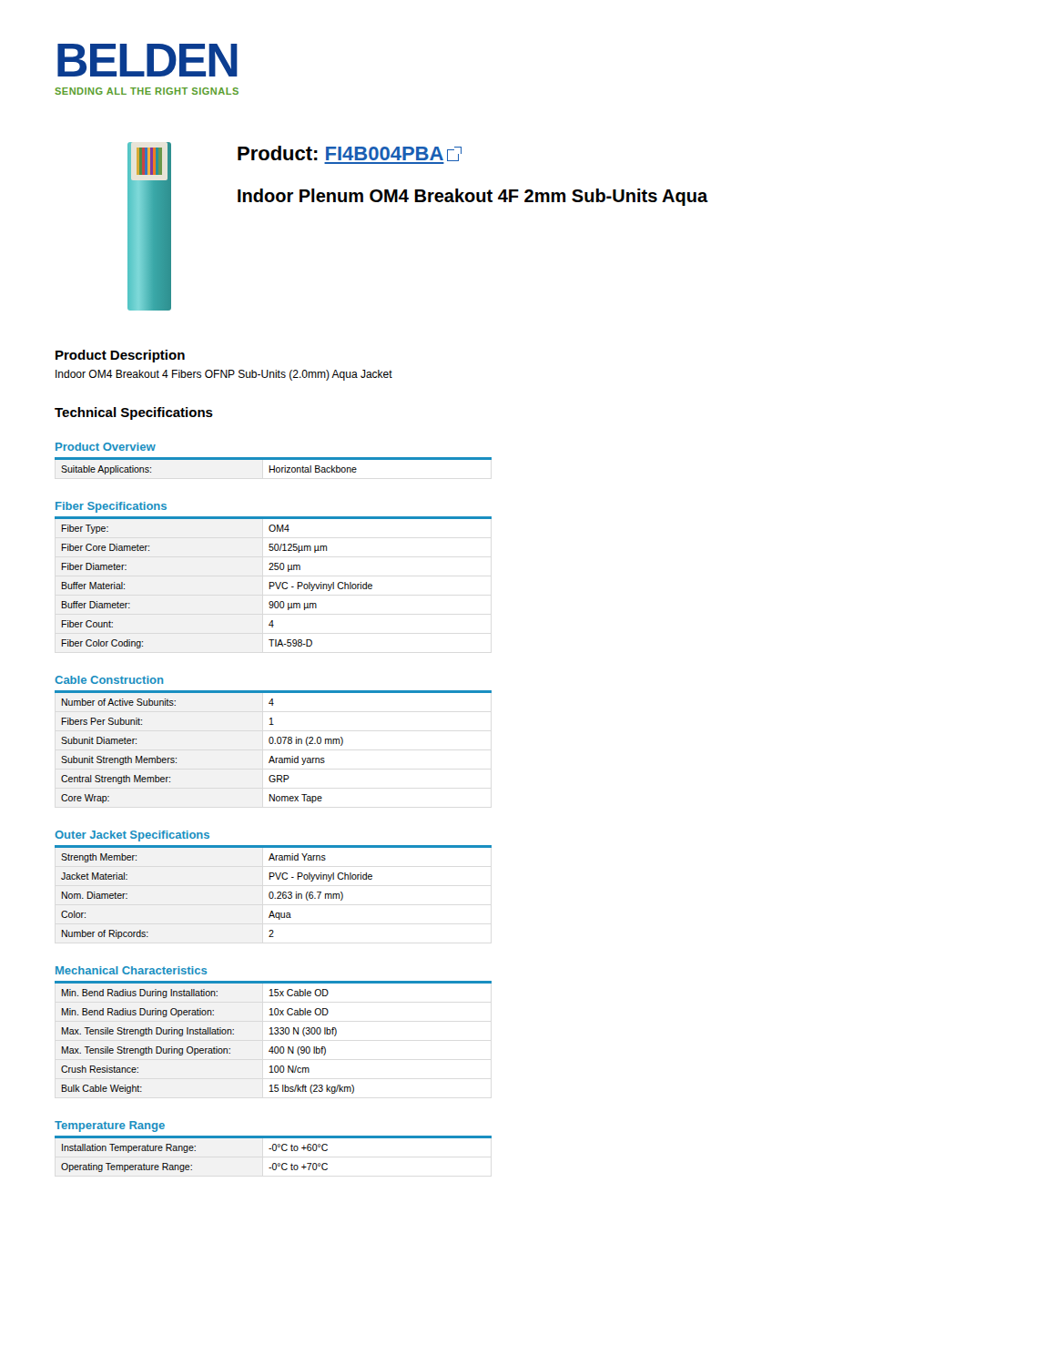BELDEN
SENDING ALL THE RIGHT SIGNALS
Product: FI4B004PBA
Indoor Plenum OM4 Breakout 4F 2mm Sub-Units Aqua
Product Description
Indoor OM4 Breakout 4 Fibers OFNP Sub-Units (2.0mm) Aqua Jacket
Technical Specifications
Product Overview
| Suitable Applications: | Horizontal Backbone |
Fiber Specifications
| Fiber Type: | OM4 |
| Fiber Core Diameter: | 50/125µm µm |
| Fiber Diameter: | 250 µm |
| Buffer Material: | PVC - Polyvinyl Chloride |
| Buffer Diameter: | 900 µm µm |
| Fiber Count: | 4 |
| Fiber Color Coding: | TIA-598-D |
Cable Construction
| Number of Active Subunits: | 4 |
| Fibers Per Subunit: | 1 |
| Subunit Diameter: | 0.078 in (2.0 mm) |
| Subunit Strength Members: | Aramid yarns |
| Central Strength Member: | GRP |
| Core Wrap: | Nomex Tape |
Outer Jacket Specifications
| Strength Member: | Aramid Yarns |
| Jacket Material: | PVC - Polyvinyl Chloride |
| Nom. Diameter: | 0.263 in (6.7 mm) |
| Color: | Aqua |
| Number of Ripcords: | 2 |
Mechanical Characteristics
| Min. Bend Radius During Installation: | 15x Cable OD |
| Min. Bend Radius During Operation: | 10x Cable OD |
| Max. Tensile Strength During Installation: | 1330 N (300 lbf) |
| Max. Tensile Strength During Operation: | 400 N (90 lbf) |
| Crush Resistance: | 100 N/cm |
| Bulk Cable Weight: | 15 lbs/kft (23 kg/km) |
Temperature Range
| Installation Temperature Range: | -0°C to +60°C |
| Operating Temperature Range: | -0°C to +70°C |